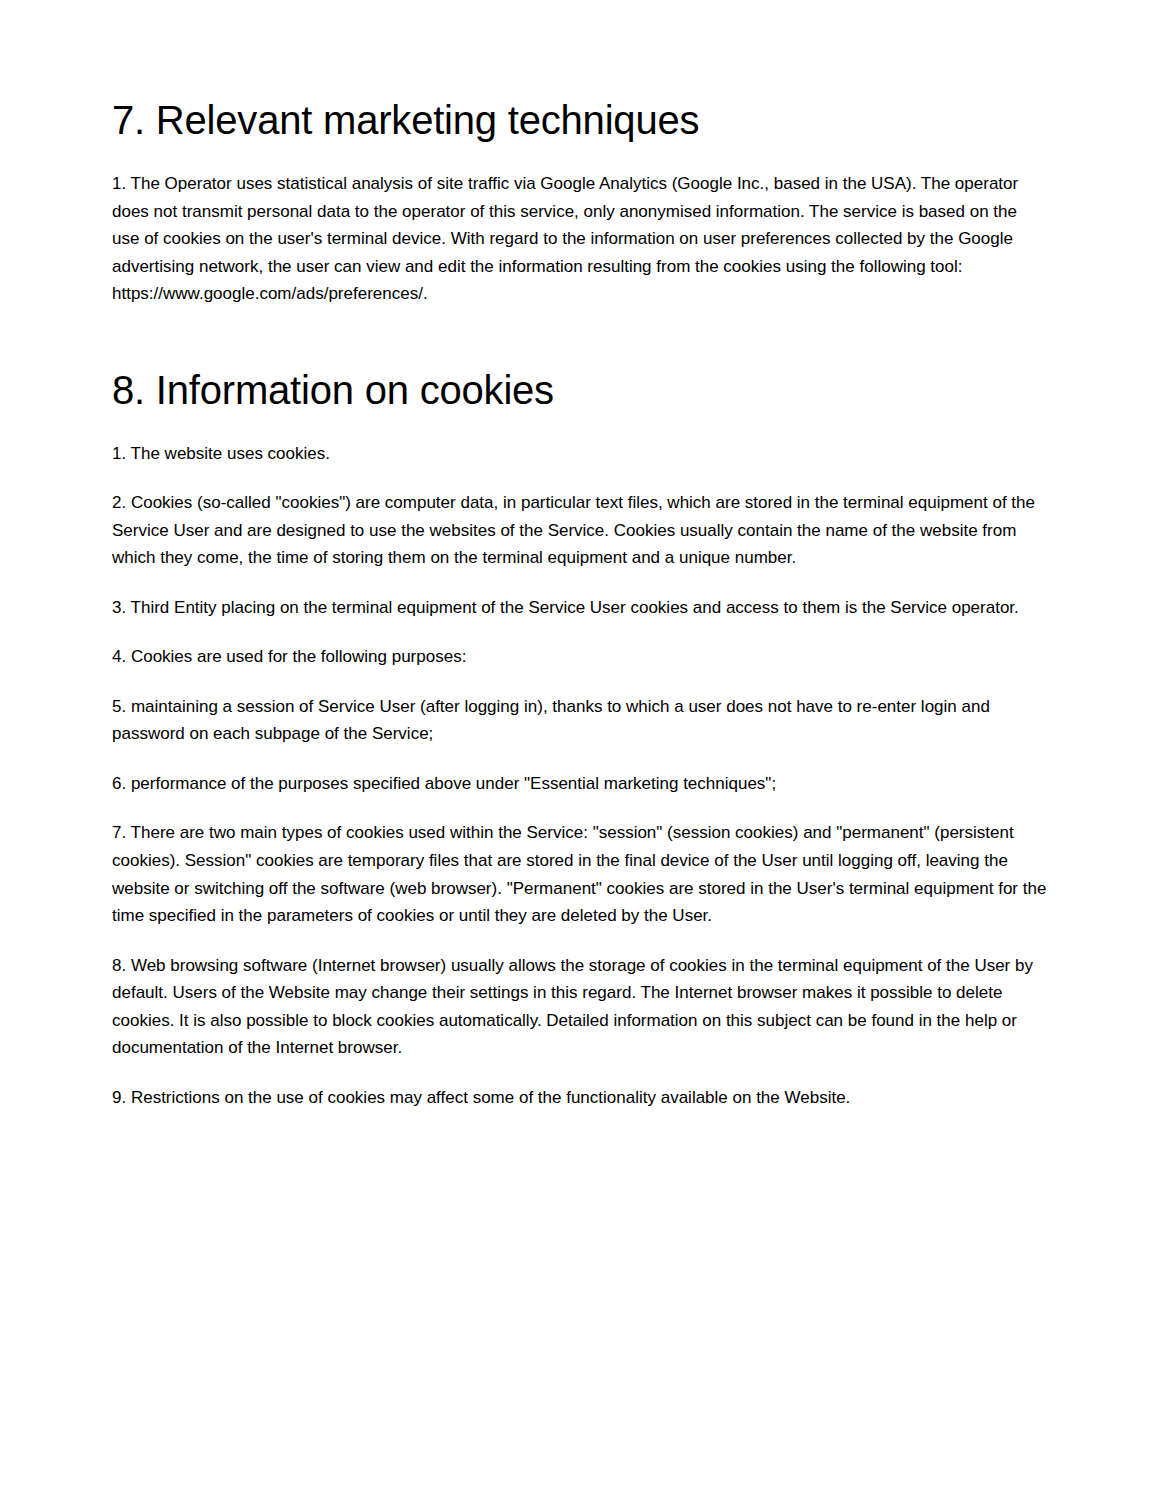7. Relevant marketing techniques
1. The Operator uses statistical analysis of site traffic via Google Analytics (Google Inc., based in the USA). The operator does not transmit personal data to the operator of this service, only anonymised information. The service is based on the use of cookies on the user's terminal device. With regard to the information on user preferences collected by the Google advertising network, the user can view and edit the information resulting from the cookies using the following tool: https://www.google.com/ads/preferences/.
8. Information on cookies
1. The website uses cookies.
2. Cookies (so-called "cookies") are computer data, in particular text files, which are stored in the terminal equipment of the Service User and are designed to use the websites of the Service. Cookies usually contain the name of the website from which they come, the time of storing them on the terminal equipment and a unique number.
3. Third Entity placing on the terminal equipment of the Service User cookies and access to them is the Service operator.
4. Cookies are used for the following purposes:
5. maintaining a session of Service User (after logging in), thanks to which a user does not have to re-enter login and password on each subpage of the Service;
6. performance of the purposes specified above under "Essential marketing techniques";
7. There are two main types of cookies used within the Service: "session" (session cookies) and "permanent" (persistent cookies). Session" cookies are temporary files that are stored in the final device of the User until logging off, leaving the website or switching off the software (web browser). "Permanent" cookies are stored in the User's terminal equipment for the time specified in the parameters of cookies or until they are deleted by the User.
8. Web browsing software (Internet browser) usually allows the storage of cookies in the terminal equipment of the User by default. Users of the Website may change their settings in this regard. The Internet browser makes it possible to delete cookies. It is also possible to block cookies automatically. Detailed information on this subject can be found in the help or documentation of the Internet browser.
9. Restrictions on the use of cookies may affect some of the functionality available on the Website.